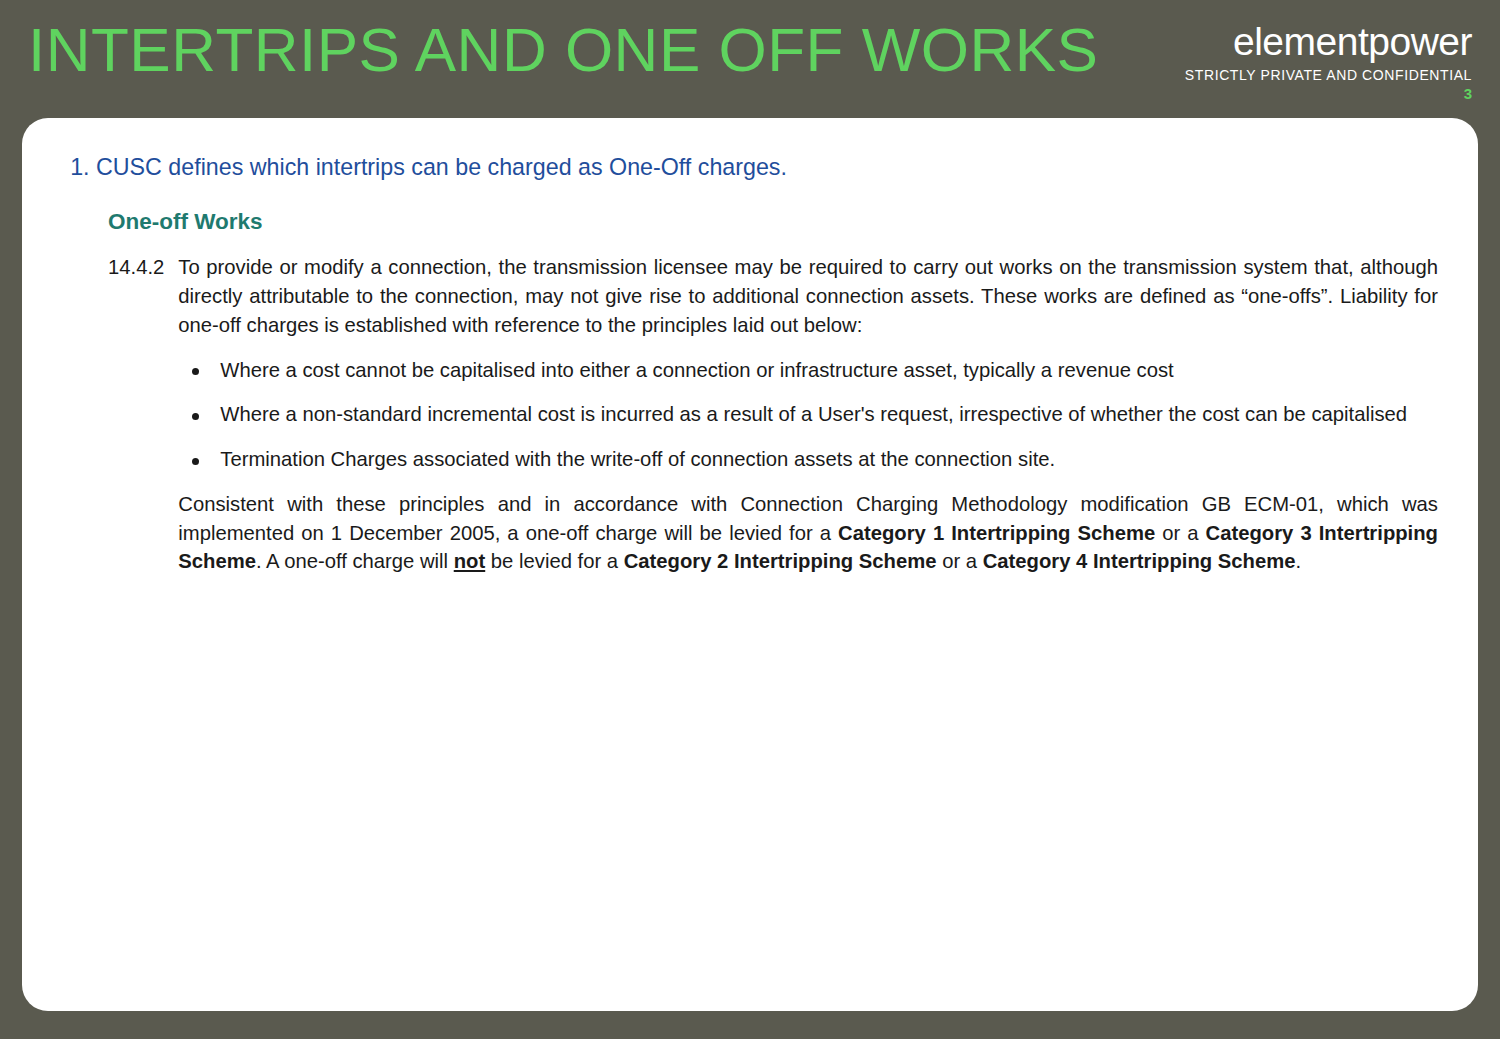Intertrips and One Off Works
elementpower
Strictly Private and Confidential
3
CUSC defines which intertrips can be charged as One-Off charges.
One-off Works
14.4.2
To provide or modify a connection, the transmission licensee may be required to carry out works on the transmission system that, although directly attributable to the connection, may not give rise to additional connection assets. These works are defined as “one-offs”. Liability for one-off charges is established with reference to the principles laid out below:
Where a cost cannot be capitalised into either a connection or infrastructure asset, typically a revenue cost
Where a non-standard incremental cost is incurred as a result of a User's request, irrespective of whether the cost can be capitalised
Termination Charges associated with the write-off of connection assets at the connection site.
Consistent with these principles and in accordance with Connection Charging Methodology modification GB ECM-01, which was implemented on 1 December 2005, a one-off charge will be levied for a Category 1 Intertripping Scheme or a Category 3 Intertripping Scheme. A one-off charge will not be levied for a Category 2 Intertripping Scheme or a Category 4 Intertripping Scheme.